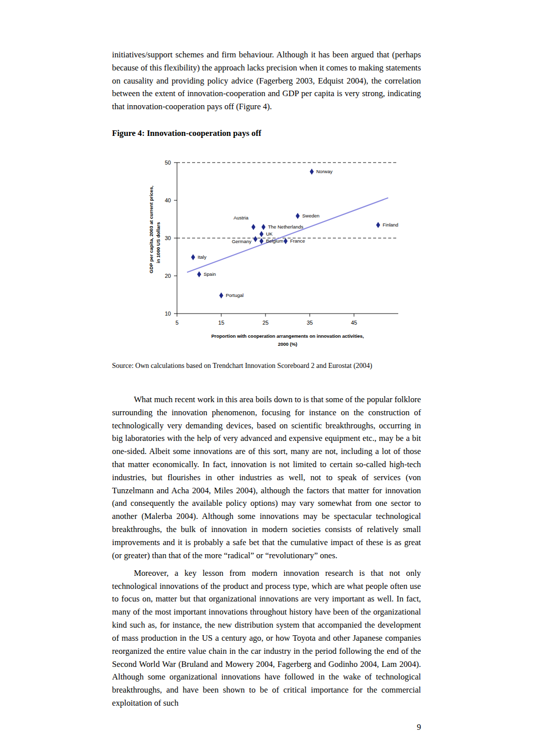initiatives/support schemes and firm behaviour. Although it has been argued that (perhaps because of this flexibility) the approach lacks precision when it comes to making statements on causality and providing policy advice (Fagerberg 2003, Edquist 2004), the correlation between the extent of innovation-cooperation and GDP per capita is very strong, indicating that innovation-cooperation pays off (Figure 4).
Figure 4: Innovation-cooperation pays off
50 40 30 20 10 5 15 25 35 45 Norway Sweden Finland Austria The Netherlands UK Germany Belgium France Italy Spain Portugal GDP per capita, 2003 at current prices, in 1000 US dollars Proportion with cooperation arrangements on innovation activities, 2000 (%)
Source: Own calculations based on Trendchart Innovation Scoreboard 2 and Eurostat (2004)
What much recent work in this area boils down to is that some of the popular folklore surrounding the innovation phenomenon, focusing for instance on the construction of technologically very demanding devices, based on scientific breakthroughs, occurring in big laboratories with the help of very advanced and expensive equipment etc., may be a bit one-sided. Albeit some innovations are of this sort, many are not, including a lot of those that matter economically. In fact, innovation is not limited to certain so-called high-tech industries, but flourishes in other industries as well, not to speak of services (von Tunzelmann and Acha 2004, Miles 2004), although the factors that matter for innovation (and consequently the available policy options) may vary somewhat from one sector to another (Malerba 2004). Although some innovations may be spectacular technological breakthroughs, the bulk of innovation in modern societies consists of relatively small improvements and it is probably a safe bet that the cumulative impact of these is as great (or greater) than that of the more “radical” or “revolutionary” ones.
Moreover, a key lesson from modern innovation research is that not only technological innovations of the product and process type, which are what people often use to focus on, matter but that organizational innovations are very important as well. In fact, many of the most important innovations throughout history have been of the organizational kind such as, for instance, the new distribution system that accompanied the development of mass production in the US a century ago, or how Toyota and other Japanese companies reorganized the entire value chain in the car industry in the period following the end of the Second World War (Bruland and Mowery 2004, Fagerberg and Godinho 2004, Lam 2004). Although some organizational innovations have followed in the wake of technological breakthroughs, and have been shown to be of critical importance for the commercial exploitation of such
9